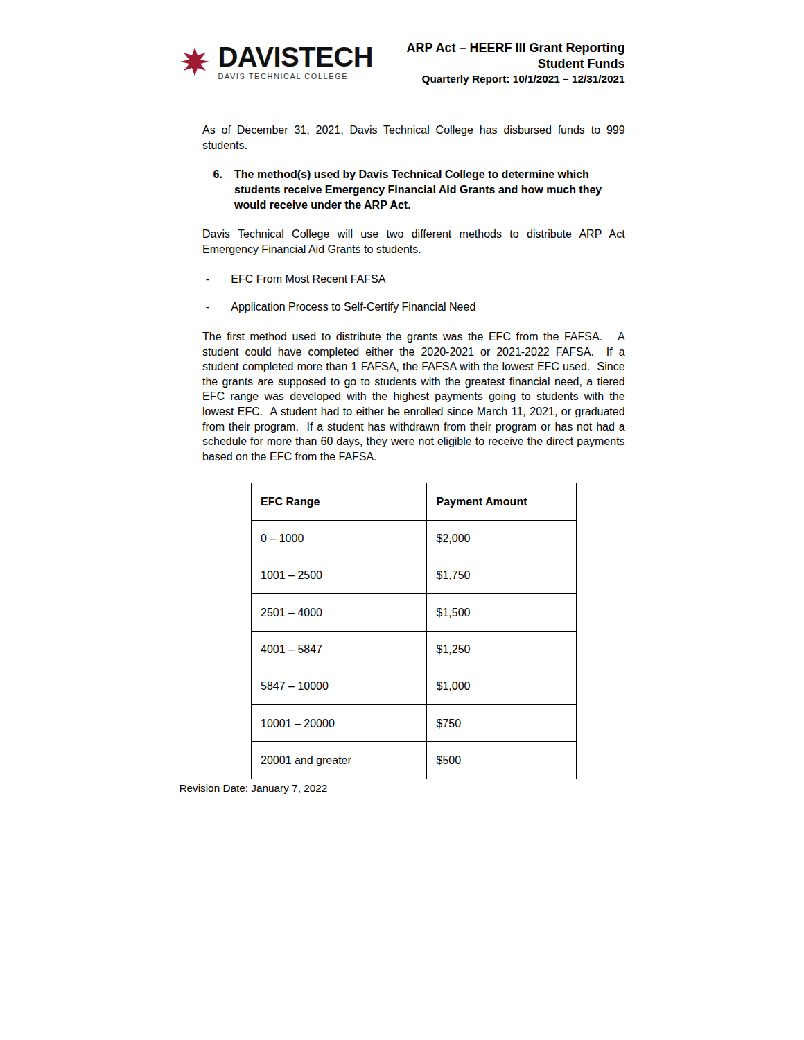DAVISTECH
DAVIS TECHNICAL COLLEGE
ARP Act – HEERF III Grant Reporting
Student Funds
Quarterly Report: 10/1/2021 – 12/31/2021
As of December 31, 2021, Davis Technical College has disbursed funds to 999 students.
6.
The method(s) used by Davis Technical College to determine which students receive Emergency Financial Aid Grants and how much they would receive under the ARP Act.
Davis Technical College will use two different methods to distribute ARP Act Emergency Financial Aid Grants to students.
-EFC From Most Recent FAFSA
-Application Process to Self-Certify Financial Need
The first method used to distribute the grants was the EFC from the FAFSA. A student could have completed either the 2020-2021 or 2021-2022 FAFSA. If a student completed more than 1 FAFSA, the FAFSA with the lowest EFC used. Since the grants are supposed to go to students with the greatest financial need, a tiered EFC range was developed with the highest payments going to students with the lowest EFC. A student had to either be enrolled since March 11, 2021, or graduated from their program. If a student has withdrawn from their program or has not had a schedule for more than 60 days, they were not eligible to receive the direct payments based on the EFC from the FAFSA.
| EFC Range | Payment Amount |
| --- | --- |
| 0 – 1000 | $2,000 |
| 1001 – 2500 | $1,750 |
| 2501 – 4000 | $1,500 |
| 4001 – 5847 | $1,250 |
| 5847 – 10000 | $1,000 |
| 10001 – 20000 | $750 |
| 20001 and greater | $500 |
Revision Date: January 7, 2022